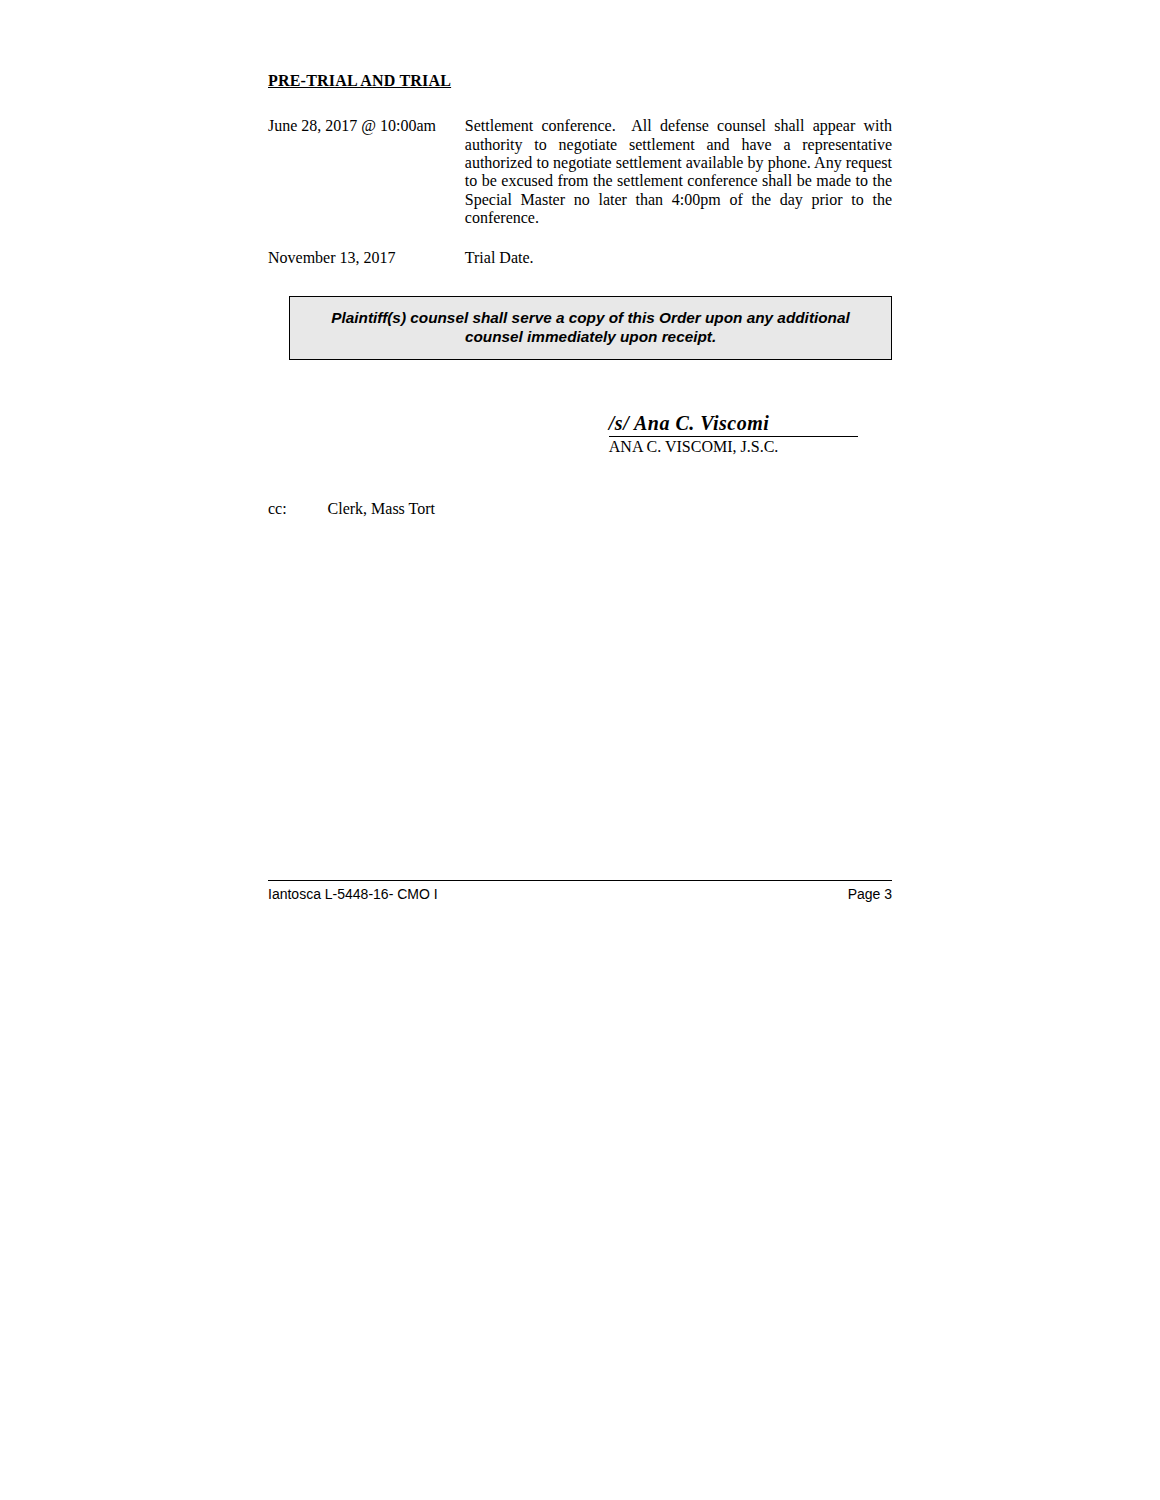PRE-TRIAL AND TRIAL
| June 28, 2017 @ 10:00am | Settlement conference. All defense counsel shall appear with authority to negotiate settlement and have a representative authorized to negotiate settlement available by phone. Any request to be excused from the settlement conference shall be made to the Special Master no later than 4:00pm of the day prior to the conference. |
| November 13, 2017 | Trial Date. |
Plaintiff(s) counsel shall serve a copy of this Order upon any additional counsel immediately upon receipt.
/s/ Ana C. Viscomi ANA C. VISCOMI, J.S.C.
cc: Clerk, Mass Tort
Iantosca L-5448-16- CMO I Page 3